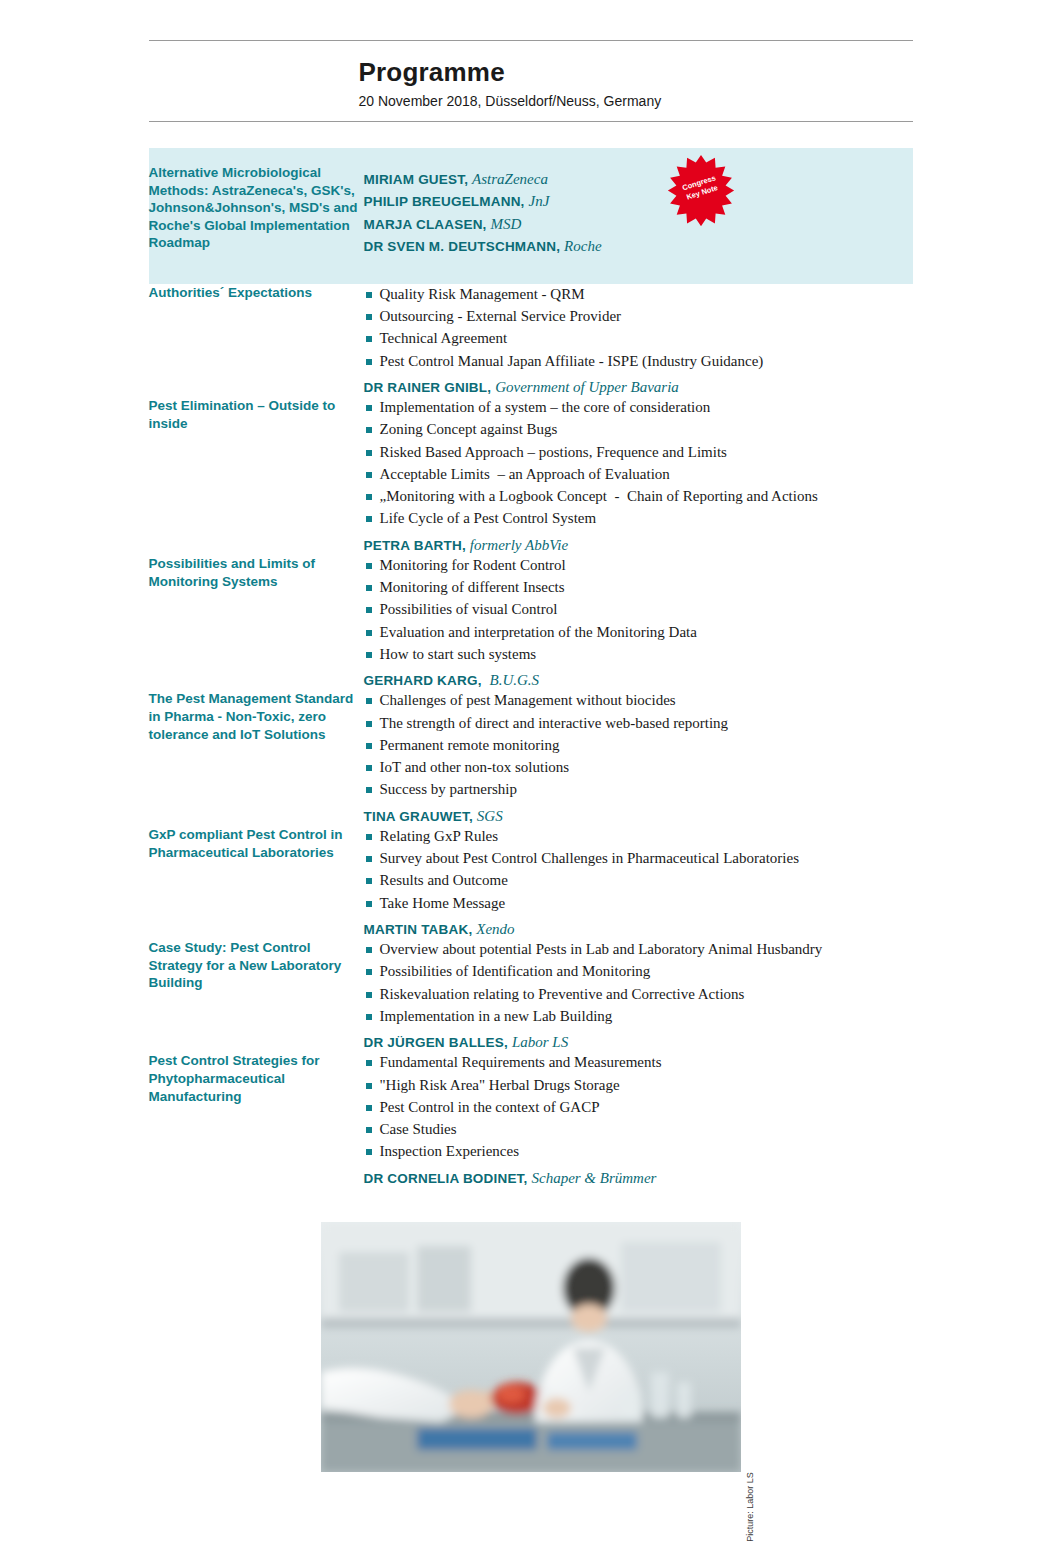Programme
20 November 2018, Düsseldorf/Neuss, Germany
| Alternative Microbiological Methods: AstraZeneca's, GSK's, Johnson&Johnson's, MSD's and Roche's Global Implementation Roadmap | MIRIAM GUEST, AstraZeneca PHILIP BREUGELMANN, JnJ MARJA CLAASEN, MSD DR SVEN M. DEUTSCHMANN, Roche Congress Key Note |
| Authorities´ Expectations | Quality Risk Management - QRM Outsourcing - External Service Provider Technical Agreement Pest Control Manual Japan Affiliate - ISPE (Industry Guidance) DR RAINER GNIBL, Government of Upper Bavaria |
| Pest Elimination – Outside to inside | Implementation of a system – the core of consideration Zoning Concept against Bugs Risked Based Approach – postions, Frequence and Limits Acceptable Limits – an Approach of Evaluation „Monitoring with a Logbook Concept - Chain of Reporting and Actions Life Cycle of a Pest Control System PETRA BARTH, formerly AbbVie |
| Possibilities and Limits of Monitoring Systems | Monitoring for Rodent Control Monitoring of different Insects Possibilities of visual Control Evaluation and interpretation of the Monitoring Data How to start such systems GERHARD KARG, B.U.G.S |
| The Pest Management Standard in Pharma - Non-Toxic, zero tolerance and IoT Solutions | Challenges of pest Management without biocides The strength of direct and interactive web-based reporting Permanent remote monitoring IoT and other non-tox solutions Success by partnership TINA GRAUWET, SGS |
| GxP compliant Pest Control in Pharmaceutical Laboratories | Relating GxP Rules Survey about Pest Control Challenges in Pharmaceutical Laboratories Results and Outcome Take Home Message MARTIN TABAK, Xendo |
| Case Study: Pest Control Strategy for a New Laboratory Building | Overview about potential Pests in Lab and Laboratory Animal Husbandry Possibilities of Identification and Monitoring Riskevaluation relating to Preventive and Corrective Actions Implementation in a new Lab Building DR JÜRGEN BALLES, Labor LS |
| Pest Control Strategies for Phytopharmaceutical Manufacturing | Fundamental Requirements and Measurements "High Risk Area" Herbal Drugs Storage Pest Control in the context of GACP Case Studies Inspection Experiences DR CORNELIA BODINET, Schaper & Brümmer |
Picture: Labor LS